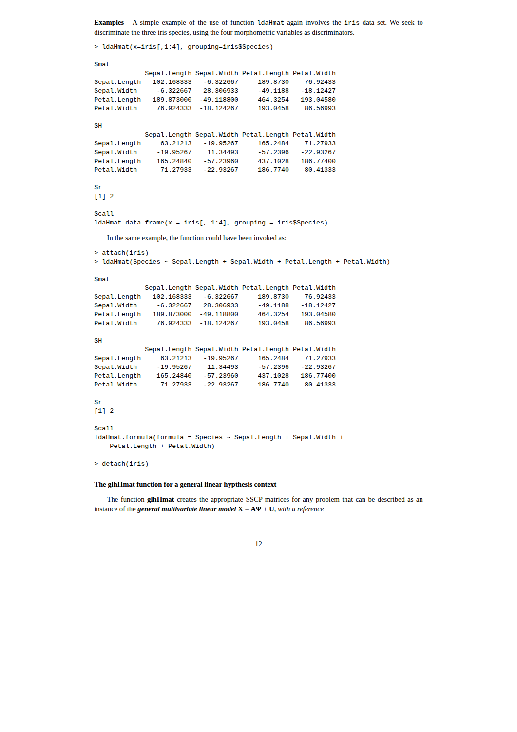Examples A simple example of the use of function ldaHmat again involves the iris data set. We seek to discriminate the three iris species, using the four morphometric variables as discriminators.
> ldaHmat(x=iris[,1:4], grouping=iris$Species)

$mat
             Sepal.Length Sepal.Width Petal.Length Petal.Width
Sepal.Length   102.168333   -6.322667     189.8730    76.92433
Sepal.Width     -6.322667   28.306933     -49.1188   -18.12427
Petal.Length   189.873000  -49.118800     464.3254   193.04580
Petal.Width     76.924333  -18.124267     193.0458    86.56993

$H
             Sepal.Length Sepal.Width Petal.Length Petal.Width
Sepal.Length     63.21213   -19.95267     165.2484    71.27933
Sepal.Width     -19.95267    11.34493     -57.2396   -22.93267
Petal.Length    165.24840   -57.23960     437.1028   186.77400
Petal.Width      71.27933   -22.93267     186.7740    80.41333

$r
[1] 2

$call
ldaHmat.data.frame(x = iris[, 1:4], grouping = iris$Species)
In the same example, the function could have been invoked as:
> attach(iris)
> ldaHmat(Species ~ Sepal.Length + Sepal.Width + Petal.Length + Petal.Width)

$mat
             Sepal.Length Sepal.Width Petal.Length Petal.Width
Sepal.Length   102.168333   -6.322667     189.8730    76.92433
Sepal.Width     -6.322667   28.306933     -49.1188   -18.12427
Petal.Length   189.873000  -49.118800     464.3254   193.04580
Petal.Width     76.924333  -18.124267     193.0458    86.56993

$H
             Sepal.Length Sepal.Width Petal.Length Petal.Width
Sepal.Length     63.21213   -19.95267     165.2484    71.27933
Sepal.Width     -19.95267    11.34493     -57.2396   -22.93267
Petal.Length    165.24840   -57.23960     437.1028   186.77400
Petal.Width      71.27933   -22.93267     186.7740    80.41333

$r
[1] 2

$call
ldaHmat.formula(formula = Species ~ Sepal.Length + Sepal.Width +
    Petal.Length + Petal.Width)

> detach(iris)
The glhHmat function for a general linear hypthesis context
The function glhHmat creates the appropriate SSCP matrices for any problem that can be described as an instance of the general multivariate linear model X = AΨ + U, with a reference
12